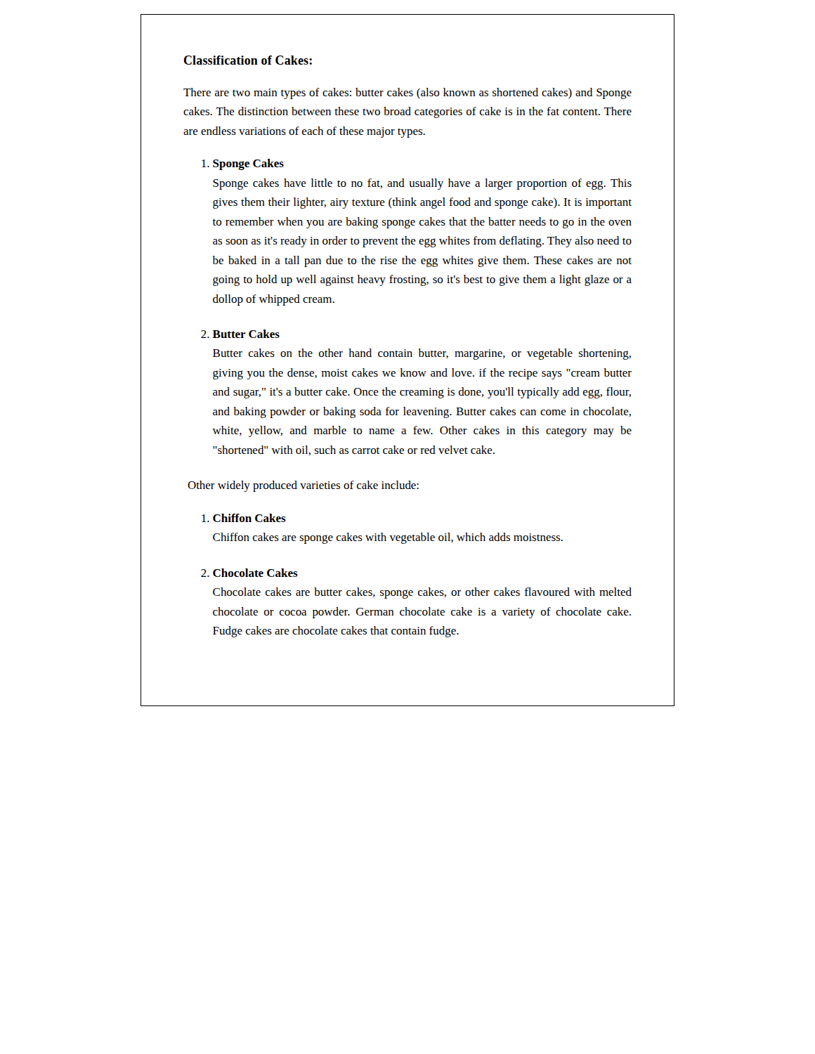Classification of Cakes:
There are two main types of cakes: butter cakes (also known as shortened cakes) and Sponge cakes. The distinction between these two broad categories of cake is in the fat content. There are endless variations of each of these major types.
Sponge Cakes
Sponge cakes have little to no fat, and usually have a larger proportion of egg. This gives them their lighter, airy texture (think angel food and sponge cake). It is important to remember when you are baking sponge cakes that the batter needs to go in the oven as soon as it's ready in order to prevent the egg whites from deflating. They also need to be baked in a tall pan due to the rise the egg whites give them. These cakes are not going to hold up well against heavy frosting, so it's best to give them a light glaze or a dollop of whipped cream.
Butter Cakes
Butter cakes on the other hand contain butter, margarine, or vegetable shortening, giving you the dense, moist cakes we know and love. if the recipe says "cream butter and sugar," it's a butter cake. Once the creaming is done, you'll typically add egg, flour, and baking powder or baking soda for leavening. Butter cakes can come in chocolate, white, yellow, and marble to name a few. Other cakes in this category may be "shortened" with oil, such as carrot cake or red velvet cake.
Other widely produced varieties of cake include:
Chiffon Cakes
Chiffon cakes are sponge cakes with vegetable oil, which adds moistness.
Chocolate Cakes
Chocolate cakes are butter cakes, sponge cakes, or other cakes flavoured with melted chocolate or cocoa powder. German chocolate cake is a variety of chocolate cake. Fudge cakes are chocolate cakes that contain fudge.